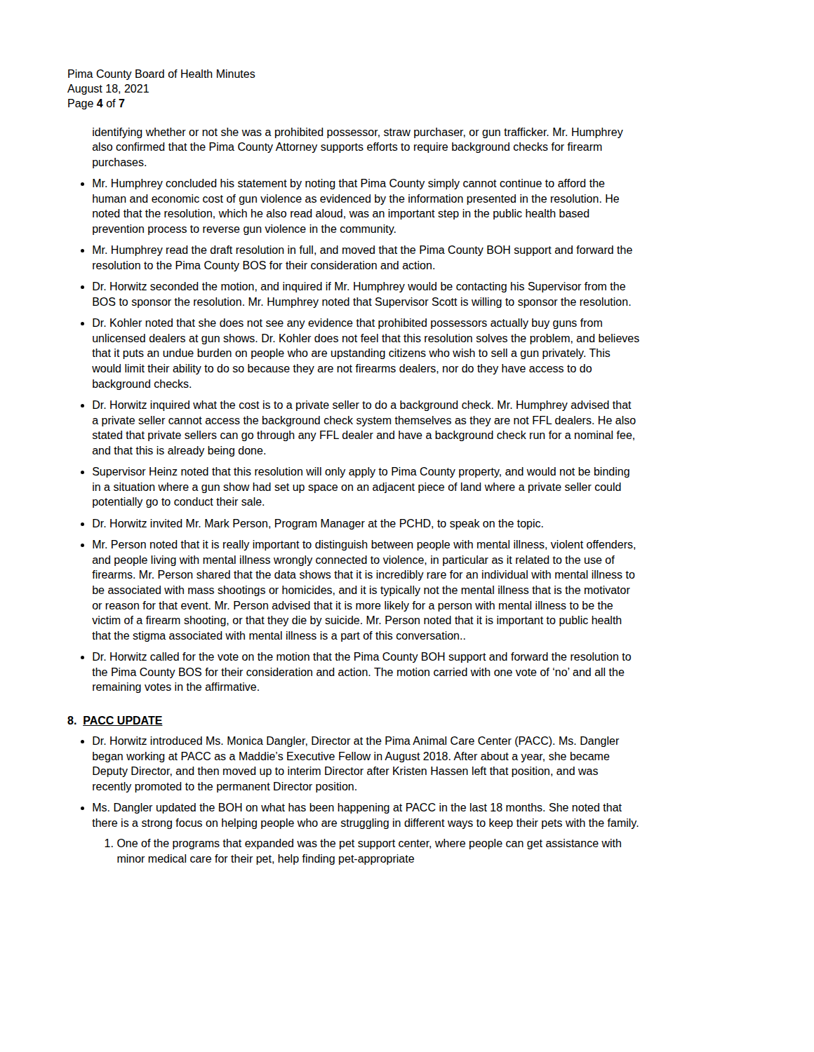Pima County Board of Health Minutes
August 18, 2021
Page 4 of 7
identifying whether or not she was a prohibited possessor, straw purchaser, or gun trafficker. Mr. Humphrey also confirmed that the Pima County Attorney supports efforts to require background checks for firearm purchases.
Mr. Humphrey concluded his statement by noting that Pima County simply cannot continue to afford the human and economic cost of gun violence as evidenced by the information presented in the resolution. He noted that the resolution, which he also read aloud, was an important step in the public health based prevention process to reverse gun violence in the community.
Mr. Humphrey read the draft resolution in full, and moved that the Pima County BOH support and forward the resolution to the Pima County BOS for their consideration and action.
Dr. Horwitz seconded the motion, and inquired if Mr. Humphrey would be contacting his Supervisor from the BOS to sponsor the resolution. Mr. Humphrey noted that Supervisor Scott is willing to sponsor the resolution.
Dr. Kohler noted that she does not see any evidence that prohibited possessors actually buy guns from unlicensed dealers at gun shows. Dr. Kohler does not feel that this resolution solves the problem, and believes that it puts an undue burden on people who are upstanding citizens who wish to sell a gun privately. This would limit their ability to do so because they are not firearms dealers, nor do they have access to do background checks.
Dr. Horwitz inquired what the cost is to a private seller to do a background check. Mr. Humphrey advised that a private seller cannot access the background check system themselves as they are not FFL dealers. He also stated that private sellers can go through any FFL dealer and have a background check run for a nominal fee, and that this is already being done.
Supervisor Heinz noted that this resolution will only apply to Pima County property, and would not be binding in a situation where a gun show had set up space on an adjacent piece of land where a private seller could potentially go to conduct their sale.
Dr. Horwitz invited Mr. Mark Person, Program Manager at the PCHD, to speak on the topic.
Mr. Person noted that it is really important to distinguish between people with mental illness, violent offenders, and people living with mental illness wrongly connected to violence, in particular as it related to the use of firearms. Mr. Person shared that the data shows that it is incredibly rare for an individual with mental illness to be associated with mass shootings or homicides, and it is typically not the mental illness that is the motivator or reason for that event. Mr. Person advised that it is more likely for a person with mental illness to be the victim of a firearm shooting, or that they die by suicide. Mr. Person noted that it is important to public health that the stigma associated with mental illness is a part of this conversation..
Dr. Horwitz called for the vote on the motion that the Pima County BOH support and forward the resolution to the Pima County BOS for their consideration and action. The motion carried with one vote of ‘no’ and all the remaining votes in the affirmative.
8. PACC UPDATE
Dr. Horwitz introduced Ms. Monica Dangler, Director at the Pima Animal Care Center (PACC). Ms. Dangler began working at PACC as a Maddie’s Executive Fellow in August 2018. After about a year, she became Deputy Director, and then moved up to interim Director after Kristen Hassen left that position, and was recently promoted to the permanent Director position.
Ms. Dangler updated the BOH on what has been happening at PACC in the last 18 months. She noted that there is a strong focus on helping people who are struggling in different ways to keep their pets with the family.
One of the programs that expanded was the pet support center, where people can get assistance with minor medical care for their pet, help finding pet-appropriate